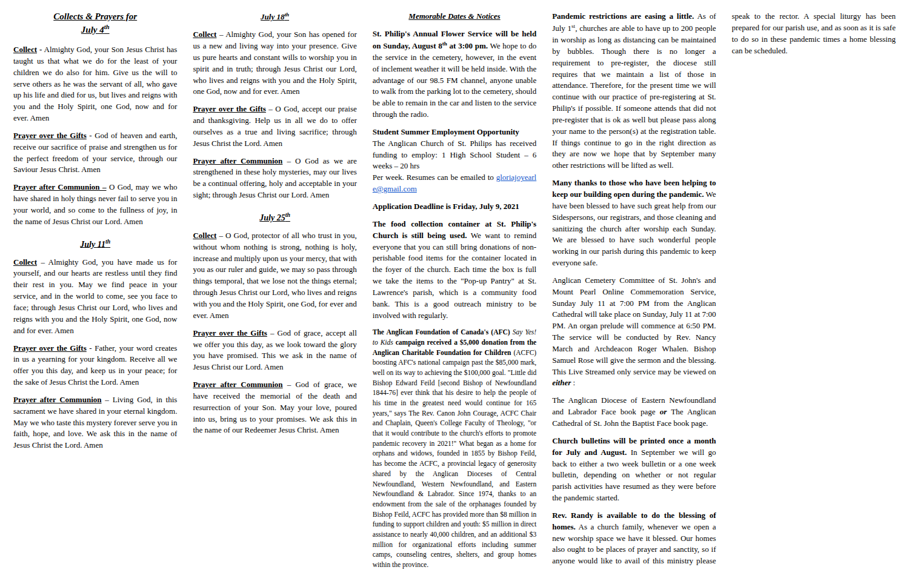Collects & Prayers for
July 4th
Collect - Almighty God, your Son Jesus Christ has taught us that what we do for the least of your children we do also for him. Give us the will to serve others as he was the servant of all, who gave up his life and died for us, but lives and reigns with you and the Holy Spirit, one God, now and for ever. Amen
Prayer over the Gifts - God of heaven and earth, receive our sacrifice of praise and strengthen us for the perfect freedom of your service, through our Saviour Jesus Christ. Amen
Prayer after Communion – O God, may we who have shared in holy things never fail to serve you in your world, and so come to the fullness of joy, in the name of Jesus Christ our Lord. Amen
July 11th
Collect – Almighty God, you have made us for yourself, and our hearts are restless until they find their rest in you. May we find peace in your service, and in the world to come, see you face to face; through Jesus Christ our Lord, who lives and reigns with you and the Holy Spirit, one God, now and for ever. Amen
Prayer over the Gifts - Father, your word creates in us a yearning for your kingdom. Receive all we offer you this day, and keep us in your peace; for the sake of Jesus Christ the Lord. Amen
Prayer after Communion – Living God, in this sacrament we have shared in your eternal kingdom. May we who taste this mystery forever serve you in faith, hope, and love. We ask this in the name of Jesus Christ the Lord. Amen
July 18th
Collect – Almighty God, your Son has opened for us a new and living way into your presence. Give us pure hearts and constant wills to worship you in spirit and in truth; through Jesus Christ our Lord, who lives and reigns with you and the Holy Spirit, one God, now and for ever. Amen
Prayer over the Gifts – O God, accept our praise and thanksgiving. Help us in all we do to offer ourselves as a true and living sacrifice; through Jesus Christ the Lord. Amen
Prayer after Communion – O God as we are strengthened in these holy mysteries, may our lives be a continual offering, holy and acceptable in your sight; through Jesus Christ our Lord. Amen
July 25th
Collect – O God, protector of all who trust in you, without whom nothing is strong, nothing is holy, increase and multiply upon us your mercy, that with you as our ruler and guide, we may so pass through things temporal, that we lose not the things eternal; through Jesus Christ our Lord, who lives and reigns with you and the Holy Spirit, one God, for ever and ever. Amen
Prayer over the Gifts – God of grace, accept all we offer you this day, as we look toward the glory you have promised. This we ask in the name of Jesus Christ our Lord. Amen
Prayer after Communion – God of grace, we have received the memorial of the death and resurrection of your Son. May your love, poured into us, bring us to your promises. We ask this in the name of our Redeemer Jesus Christ. Amen
Memorable Dates & Notices
St. Philip's Annual Flower Service will be held on Sunday, August 8th at 3:00 pm. We hope to do the service in the cemetery, however, in the event of inclement weather it will be held inside. With the advantage of our 98.5 FM channel, anyone unable to walk from the parking lot to the cemetery, should be able to remain in the car and listen to the service through the radio.
Student Summer Employment Opportunity
The Anglican Church of St. Philips has received funding to employ: 1 High School Student – 6 weeks – 20 hrs
Per week. Resumes can be emailed to gloriajoyearle@gmail.com
Application Deadline is Friday, July 9, 2021
The food collection container at St. Philip's Church is still being used. We want to remind everyone that you can still bring donations of non-perishable food items for the container located in the foyer of the church. Each time the box is full we take the items to the "Pop-up Pantry" at St. Lawrence's parish, which is a community food bank. This is a good outreach ministry to be involved with regularly.
The Anglican Foundation of Canada's (AFC) Say Yes! to Kids campaign received a $5,000 donation from the Anglican Charitable Foundation for Children (ACFC) boosting AFC's national campaign past the $85,000 mark, well on its way to achieving the $100,000 goal. "Little did Bishop Edward Feild [second Bishop of Newfoundland 1844-76] ever think that his desire to help the people of his time in the greatest need would continue for 165 years," says The Rev. Canon John Courage, ACFC Chair and Chaplain, Queen's College Faculty of Theology, "or that it would contribute to the church's efforts to promote pandemic recovery in 2021!" What began as a home for orphans and widows, founded in 1855 by Bishop Feild, has become the ACFC, a provincial legacy of generosity shared by the Anglican Dioceses of Central Newfoundland, Western Newfoundland, and Eastern Newfoundland & Labrador. Since 1974, thanks to an endowment from the sale of the orphanages founded by Bishop Feild, ACFC has provided more than $8 million in funding to support children and youth: $5 million in direct assistance to nearly 40,000 children, and an additional $3 million for organizational efforts including summer camps, counseling centres, shelters, and group homes within the province.
Pandemic restrictions are easing a little. As of July 1st, churches are able to have up to 200 people in worship as long as distancing can be maintained by bubbles. Though there is no longer a requirement to pre-register, the diocese still requires that we maintain a list of those in attendance. Therefore, for the present time we will continue with our practice of pre-registering at St. Philip's if possible. If someone attends that did not pre-register that is ok as well but please pass along your name to the person(s) at the registration table. If things continue to go in the right direction as they are now we hope that by September many other restrictions will be lifted as well.
Many thanks to those who have been helping to keep our building open during the pandemic. We have been blessed to have such great help from our Sidespersons, our registrars, and those cleaning and sanitizing the church after worship each Sunday. We are blessed to have such wonderful people working in our parish during this pandemic to keep everyone safe.
Anglican Cemetery Committee of St. John's and Mount Pearl Online Commemoration Service, Sunday July 11 at 7:00 PM from the Anglican Cathedral will take place on Sunday, July 11 at 7:00 PM. An organ prelude will commence at 6:50 PM. The service will be conducted by Rev. Nancy March and Archdeacon Roger Whalen. Bishop Samuel Rose will give the sermon and the blessing. This Live Streamed only service may be viewed on either :
The Anglican Diocese of Eastern Newfoundland and Labrador Face book page or The Anglican Cathedral of St. John the Baptist Face book page.
Church bulletins will be printed once a month for July and August. In September we will go back to either a two week bulletin or a one week bulletin, depending on whether or not regular parish activities have resumed as they were before the pandemic started.
Rev. Randy is available to do the blessing of homes. As a church family, whenever we open a new worship space we have it blessed. Our homes also ought to be places of prayer and sanctity, so if anyone would like to avail of this ministry please speak to the rector. A special liturgy has been prepared for our parish use, and as soon as it is safe to do so in these pandemic times a home blessing can be scheduled.